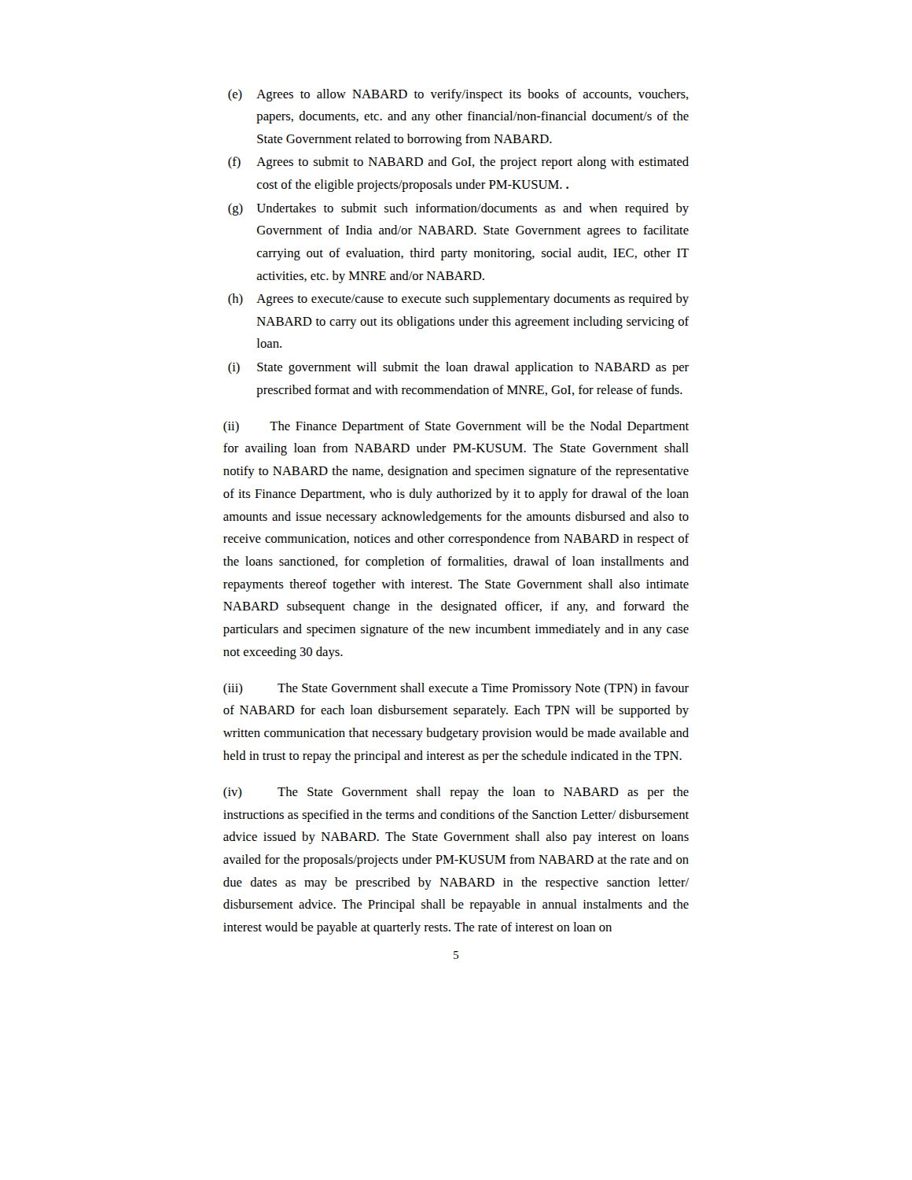(e) Agrees to allow NABARD to verify/inspect its books of accounts, vouchers, papers, documents, etc. and any other financial/non-financial document/s of the State Government related to borrowing from NABARD.
(f) Agrees to submit to NABARD and GoI, the project report along with estimated cost of the eligible projects/proposals under PM-KUSUM. .
(g) Undertakes to submit such information/documents as and when required by Government of India and/or NABARD. State Government agrees to facilitate carrying out of evaluation, third party monitoring, social audit, IEC, other IT activities, etc. by MNRE and/or NABARD.
(h) Agrees to execute/cause to execute such supplementary documents as required by NABARD to carry out its obligations under this agreement including servicing of loan.
(i) State government will submit the loan drawal application to NABARD as per prescribed format and with recommendation of MNRE, GoI, for release of funds.
(ii) The Finance Department of State Government will be the Nodal Department for availing loan from NABARD under PM-KUSUM. The State Government shall notify to NABARD the name, designation and specimen signature of the representative of its Finance Department, who is duly authorized by it to apply for drawal of the loan amounts and issue necessary acknowledgements for the amounts disbursed and also to receive communication, notices and other correspondence from NABARD in respect of the loans sanctioned, for completion of formalities, drawal of loan installments and repayments thereof together with interest. The State Government shall also intimate NABARD subsequent change in the designated officer, if any, and forward the particulars and specimen signature of the new incumbent immediately and in any case not exceeding 30 days.
(iii) The State Government shall execute a Time Promissory Note (TPN) in favour of NABARD for each loan disbursement separately. Each TPN will be supported by written communication that necessary budgetary provision would be made available and held in trust to repay the principal and interest as per the schedule indicated in the TPN.
(iv) The State Government shall repay the loan to NABARD as per the instructions as specified in the terms and conditions of the Sanction Letter/ disbursement advice issued by NABARD. The State Government shall also pay interest on loans availed for the proposals/projects under PM-KUSUM from NABARD at the rate and on due dates as may be prescribed by NABARD in the respective sanction letter/ disbursement advice. The Principal shall be repayable in annual instalments and the interest would be payable at quarterly rests. The rate of interest on loan on
5